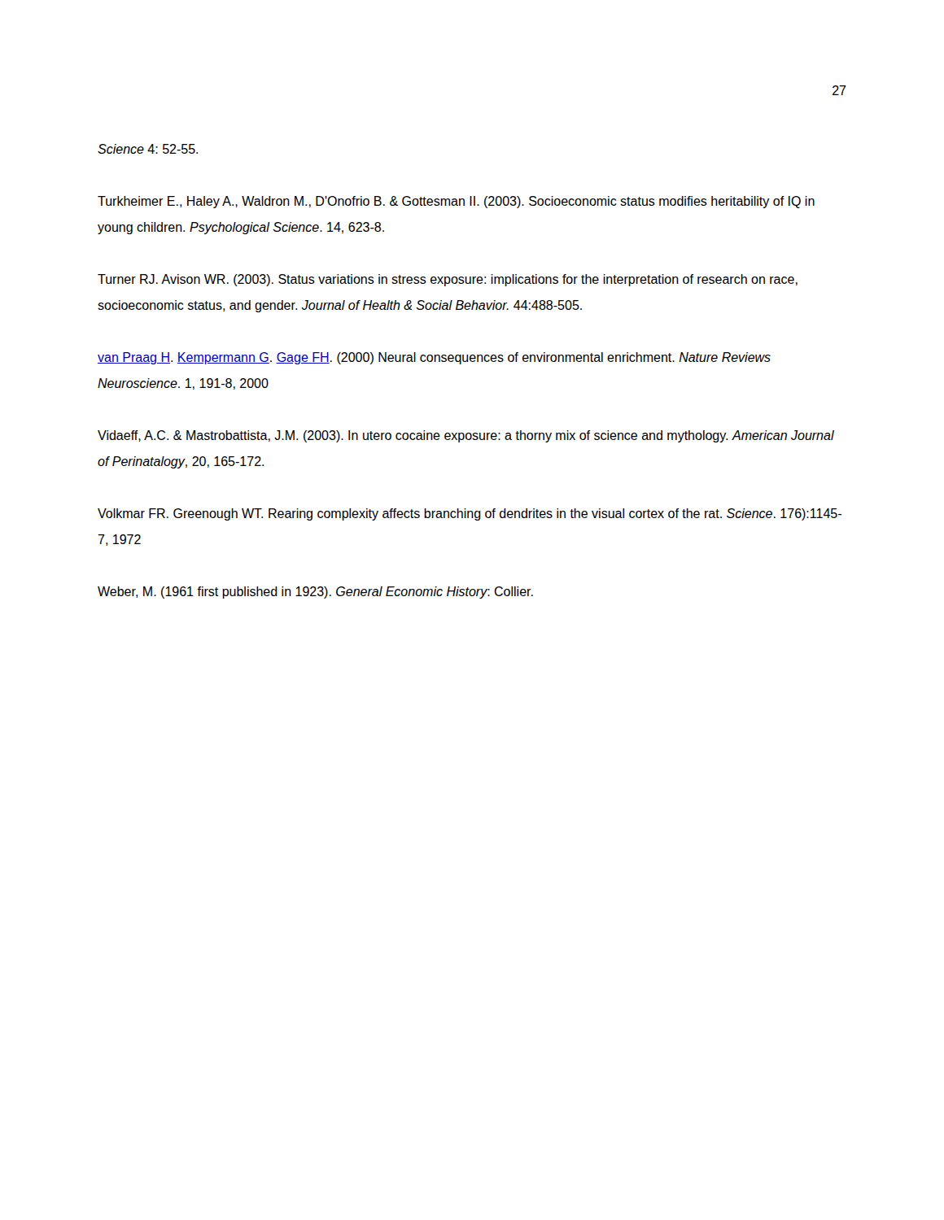27
Science 4: 52-55.
Turkheimer E., Haley A., Waldron M., D'Onofrio B. & Gottesman II. (2003). Socioeconomic status modifies heritability of IQ in young children. Psychological Science. 14, 623-8.
Turner RJ. Avison WR. (2003). Status variations in stress exposure: implications for the interpretation of research on race, socioeconomic status, and gender. Journal of Health & Social Behavior. 44:488-505.
van Praag H. Kempermann G. Gage FH. (2000) Neural consequences of environmental enrichment. Nature Reviews Neuroscience. 1, 191-8, 2000
Vidaeff, A.C. & Mastrobattista, J.M. (2003). In utero cocaine exposure: a thorny mix of science and mythology. American Journal of Perinatalogy, 20, 165-172.
Volkmar FR. Greenough WT. Rearing complexity affects branching of dendrites in the visual cortex of the rat. Science. 176):1145-7, 1972
Weber, M. (1961 first published in 1923). General Economic History: Collier.